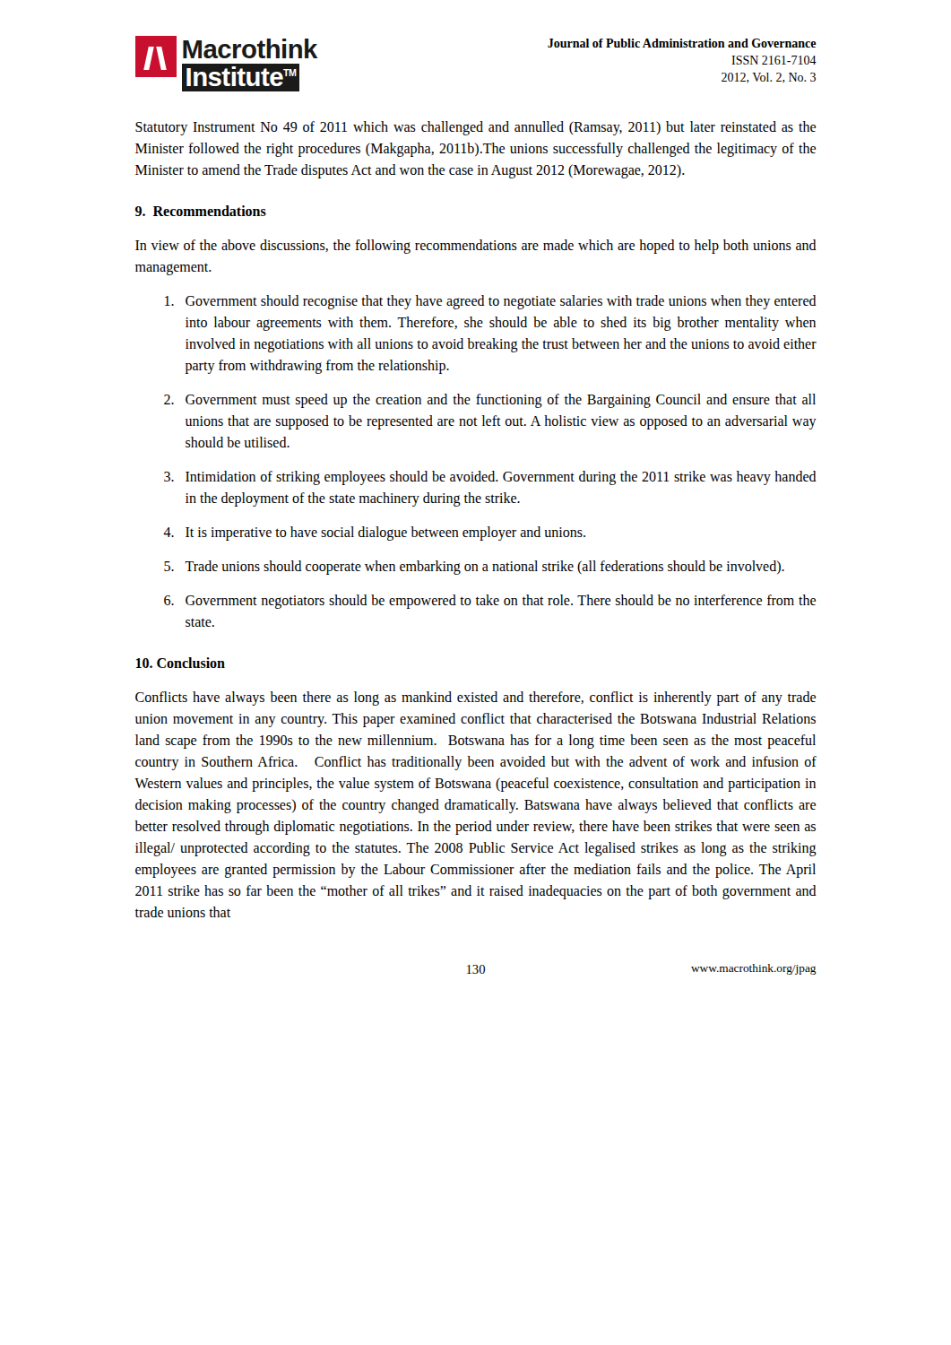Macrothink
InstituteTM
Journal of Public Administration and Governance
ISSN 2161-7104
2012, Vol. 2, No. 3
Statutory Instrument No 49 of 2011 which was challenged and annulled (Ramsay, 2011) but later reinstated as the Minister followed the right procedures (Makgapha, 2011b).The unions successfully challenged the legitimacy of the Minister to amend the Trade disputes Act and won the case in August 2012 (Morewagae, 2012).
9. Recommendations
In view of the above discussions, the following recommendations are made which are hoped to help both unions and management.
Government should recognise that they have agreed to negotiate salaries with trade unions when they entered into labour agreements with them. Therefore, she should be able to shed its big brother mentality when involved in negotiations with all unions to avoid breaking the trust between her and the unions to avoid either party from withdrawing from the relationship.
Government must speed up the creation and the functioning of the Bargaining Council and ensure that all unions that are supposed to be represented are not left out. A holistic view as opposed to an adversarial way should be utilised.
Intimidation of striking employees should be avoided. Government during the 2011 strike was heavy handed in the deployment of the state machinery during the strike.
It is imperative to have social dialogue between employer and unions.
Trade unions should cooperate when embarking on a national strike (all federations should be involved).
Government negotiators should be empowered to take on that role. There should be no interference from the state.
10. Conclusion
Conflicts have always been there as long as mankind existed and therefore, conflict is inherently part of any trade union movement in any country. This paper examined conflict that characterised the Botswana Industrial Relations land scape from the 1990s to the new millennium. Botswana has for a long time been seen as the most peaceful country in Southern Africa. Conflict has traditionally been avoided but with the advent of work and infusion of Western values and principles, the value system of Botswana (peaceful coexistence, consultation and participation in decision making processes) of the country changed dramatically. Batswana have always believed that conflicts are better resolved through diplomatic negotiations. In the period under review, there have been strikes that were seen as illegal/ unprotected according to the statutes. The 2008 Public Service Act legalised strikes as long as the striking employees are granted permission by the Labour Commissioner after the mediation fails and the police. The April 2011 strike has so far been the “mother of all trikes” and it raised inadequacies on the part of both government and trade unions that
130 www.macrothink.org/jpag